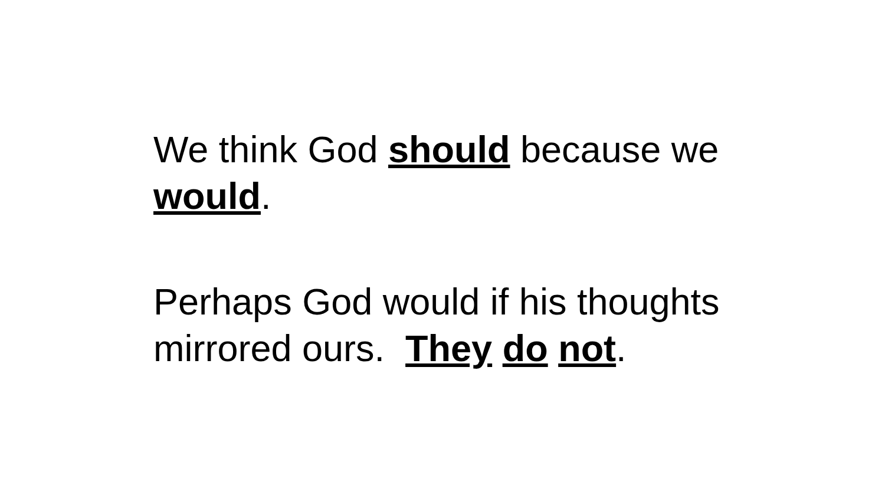We think God should because we would.
Perhaps God would if his thoughts mirrored ours. They do not.